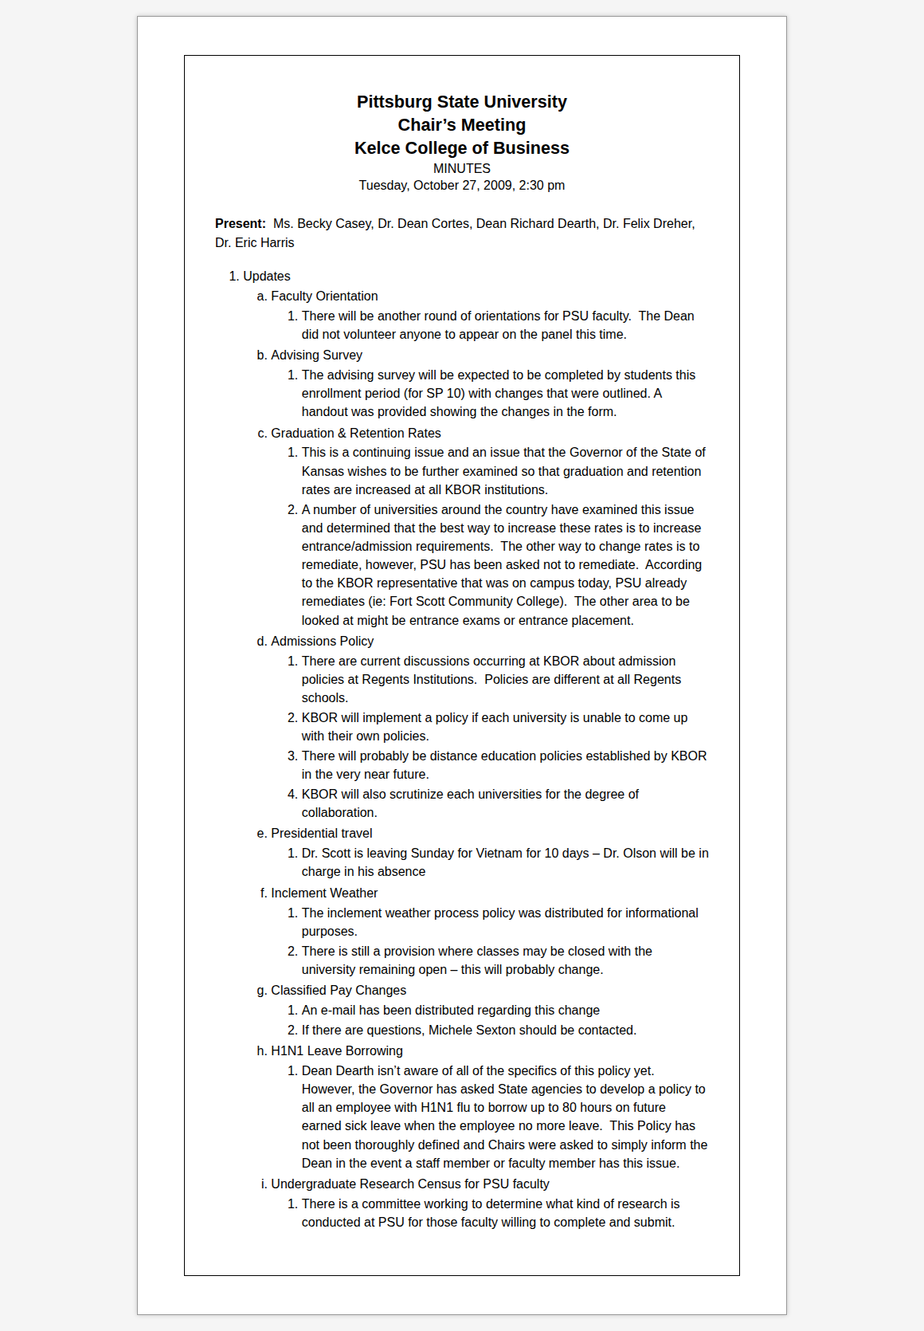Pittsburg State University
Chair’s Meeting
Kelce College of Business
MINUTES
Tuesday, October 27, 2009, 2:30 pm
Present: Ms. Becky Casey, Dr. Dean Cortes, Dean Richard Dearth, Dr. Felix Dreher, Dr. Eric Harris
Updates
Faculty Orientation
There will be another round of orientations for PSU faculty. The Dean did not volunteer anyone to appear on the panel this time.
Advising Survey
The advising survey will be expected to be completed by students this enrollment period (for SP 10) with changes that were outlined. A handout was provided showing the changes in the form.
Graduation & Retention Rates
This is a continuing issue and an issue that the Governor of the State of Kansas wishes to be further examined so that graduation and retention rates are increased at all KBOR institutions.
A number of universities around the country have examined this issue and determined that the best way to increase these rates is to increase entrance/admission requirements. The other way to change rates is to remediate, however, PSU has been asked not to remediate. According to the KBOR representative that was on campus today, PSU already remediates (ie: Fort Scott Community College). The other area to be looked at might be entrance exams or entrance placement.
Admissions Policy
There are current discussions occurring at KBOR about admission policies at Regents Institutions. Policies are different at all Regents schools.
KBOR will implement a policy if each university is unable to come up with their own policies.
There will probably be distance education policies established by KBOR in the very near future.
KBOR will also scrutinize each universities for the degree of collaboration.
Presidential travel
Dr. Scott is leaving Sunday for Vietnam for 10 days – Dr. Olson will be in charge in his absence
Inclement Weather
The inclement weather process policy was distributed for informational purposes.
There is still a provision where classes may be closed with the university remaining open – this will probably change.
Classified Pay Changes
An e-mail has been distributed regarding this change
If there are questions, Michele Sexton should be contacted.
H1N1 Leave Borrowing
Dean Dearth isn’t aware of all of the specifics of this policy yet. However, the Governor has asked State agencies to develop a policy to all an employee with H1N1 flu to borrow up to 80 hours on future earned sick leave when the employee no more leave. This Policy has not been thoroughly defined and Chairs were asked to simply inform the Dean in the event a staff member or faculty member has this issue.
Undergraduate Research Census for PSU faculty
There is a committee working to determine what kind of research is conducted at PSU for those faculty willing to complete and submit.